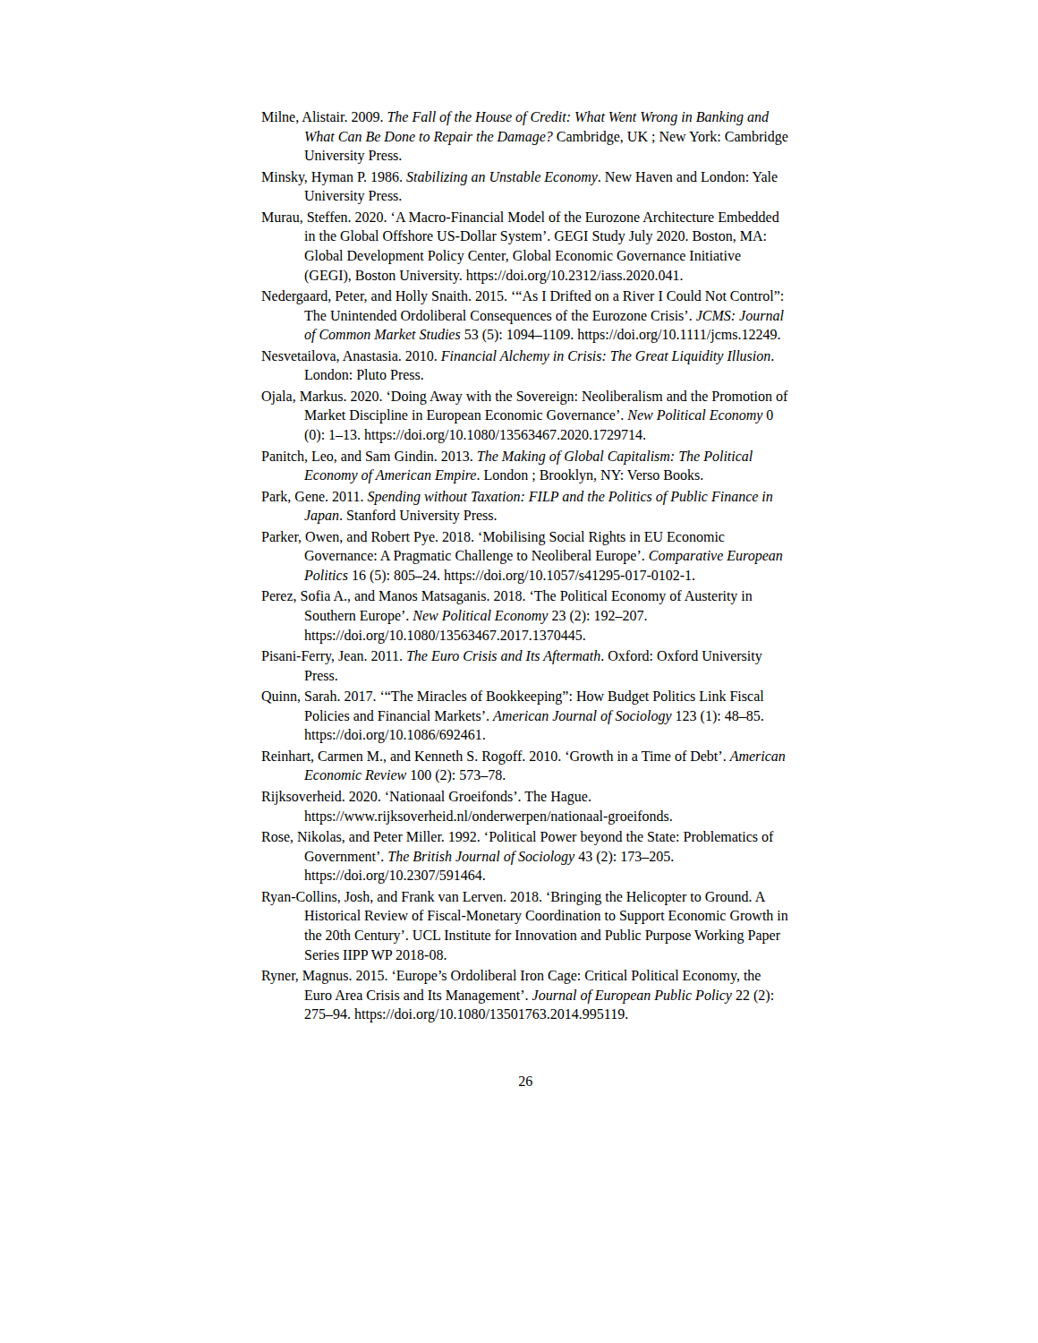Milne, Alistair. 2009. The Fall of the House of Credit: What Went Wrong in Banking and What Can Be Done to Repair the Damage? Cambridge, UK ; New York: Cambridge University Press.
Minsky, Hyman P. 1986. Stabilizing an Unstable Economy. New Haven and London: Yale University Press.
Murau, Steffen. 2020. ‘A Macro-Financial Model of the Eurozone Architecture Embedded in the Global Offshore US-Dollar System’. GEGI Study July 2020. Boston, MA: Global Development Policy Center, Global Economic Governance Initiative (GEGI), Boston University. https://doi.org/10.2312/iass.2020.041.
Nedergaard, Peter, and Holly Snaith. 2015. ‘“As I Drifted on a River I Could Not Control”: The Unintended Ordoliberal Consequences of the Eurozone Crisis’. JCMS: Journal of Common Market Studies 53 (5): 1094–1109. https://doi.org/10.1111/jcms.12249.
Nesvetailova, Anastasia. 2010. Financial Alchemy in Crisis: The Great Liquidity Illusion. London: Pluto Press.
Ojala, Markus. 2020. ‘Doing Away with the Sovereign: Neoliberalism and the Promotion of Market Discipline in European Economic Governance’. New Political Economy 0 (0): 1–13. https://doi.org/10.1080/13563467.2020.1729714.
Panitch, Leo, and Sam Gindin. 2013. The Making of Global Capitalism: The Political Economy of American Empire. London ; Brooklyn, NY: Verso Books.
Park, Gene. 2011. Spending without Taxation: FILP and the Politics of Public Finance in Japan. Stanford University Press.
Parker, Owen, and Robert Pye. 2018. ‘Mobilising Social Rights in EU Economic Governance: A Pragmatic Challenge to Neoliberal Europe’. Comparative European Politics 16 (5): 805–24. https://doi.org/10.1057/s41295-017-0102-1.
Perez, Sofia A., and Manos Matsaganis. 2018. ‘The Political Economy of Austerity in Southern Europe’. New Political Economy 23 (2): 192–207. https://doi.org/10.1080/13563467.2017.1370445.
Pisani-Ferry, Jean. 2011. The Euro Crisis and Its Aftermath. Oxford: Oxford University Press.
Quinn, Sarah. 2017. ‘“The Miracles of Bookkeeping”: How Budget Politics Link Fiscal Policies and Financial Markets’. American Journal of Sociology 123 (1): 48–85. https://doi.org/10.1086/692461.
Reinhart, Carmen M., and Kenneth S. Rogoff. 2010. ‘Growth in a Time of Debt’. American Economic Review 100 (2): 573–78.
Rijksoverheid. 2020. ‘Nationaal Groeifonds’. The Hague. https://www.rijksoverheid.nl/onderwerpen/nationaal-groeifonds.
Rose, Nikolas, and Peter Miller. 1992. ‘Political Power beyond the State: Problematics of Government’. The British Journal of Sociology 43 (2): 173–205. https://doi.org/10.2307/591464.
Ryan-Collins, Josh, and Frank van Lerven. 2018. ‘Bringing the Helicopter to Ground. A Historical Review of Fiscal-Monetary Coordination to Support Economic Growth in the 20th Century’. UCL Institute for Innovation and Public Purpose Working Paper Series IIPP WP 2018-08.
Ryner, Magnus. 2015. ‘Europe’s Ordoliberal Iron Cage: Critical Political Economy, the Euro Area Crisis and Its Management’. Journal of European Public Policy 22 (2): 275–94. https://doi.org/10.1080/13501763.2014.995119.
26